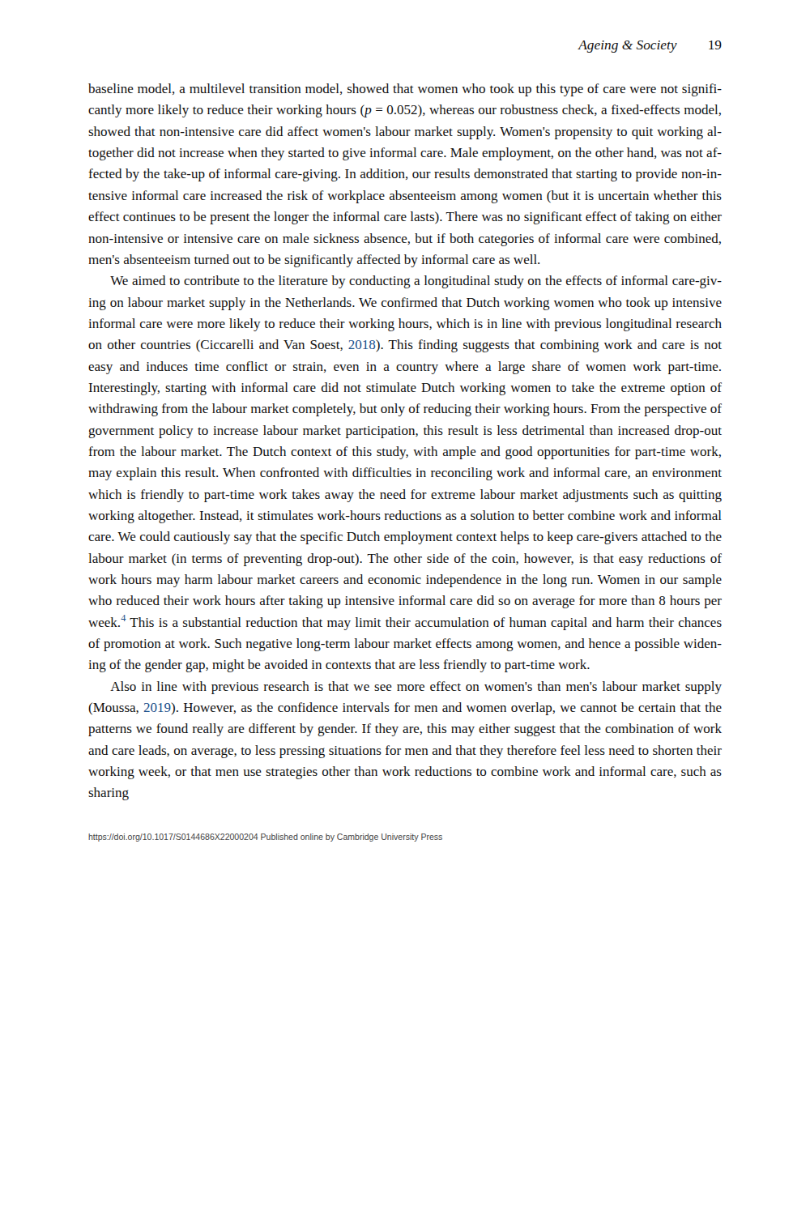Ageing & Society 19
baseline model, a multilevel transition model, showed that women who took up this type of care were not significantly more likely to reduce their working hours (p = 0.052), whereas our robustness check, a fixed-effects model, showed that non-intensive care did affect women's labour market supply. Women's propensity to quit working altogether did not increase when they started to give informal care. Male employment, on the other hand, was not affected by the take-up of informal care-giving. In addition, our results demonstrated that starting to provide non-intensive informal care increased the risk of workplace absenteeism among women (but it is uncertain whether this effect continues to be present the longer the informal care lasts). There was no significant effect of taking on either non-intensive or intensive care on male sickness absence, but if both categories of informal care were combined, men's absenteeism turned out to be significantly affected by informal care as well.
We aimed to contribute to the literature by conducting a longitudinal study on the effects of informal care-giving on labour market supply in the Netherlands. We confirmed that Dutch working women who took up intensive informal care were more likely to reduce their working hours, which is in line with previous longitudinal research on other countries (Ciccarelli and Van Soest, 2018). This finding suggests that combining work and care is not easy and induces time conflict or strain, even in a country where a large share of women work part-time. Interestingly, starting with informal care did not stimulate Dutch working women to take the extreme option of withdrawing from the labour market completely, but only of reducing their working hours. From the perspective of government policy to increase labour market participation, this result is less detrimental than increased drop-out from the labour market. The Dutch context of this study, with ample and good opportunities for part-time work, may explain this result. When confronted with difficulties in reconciling work and informal care, an environment which is friendly to part-time work takes away the need for extreme labour market adjustments such as quitting working altogether. Instead, it stimulates work-hours reductions as a solution to better combine work and informal care. We could cautiously say that the specific Dutch employment context helps to keep care-givers attached to the labour market (in terms of preventing drop-out). The other side of the coin, however, is that easy reductions of work hours may harm labour market careers and economic independence in the long run. Women in our sample who reduced their work hours after taking up intensive informal care did so on average for more than 8 hours per week.4 This is a substantial reduction that may limit their accumulation of human capital and harm their chances of promotion at work. Such negative long-term labour market effects among women, and hence a possible widening of the gender gap, might be avoided in contexts that are less friendly to part-time work.
Also in line with previous research is that we see more effect on women's than men's labour market supply (Moussa, 2019). However, as the confidence intervals for men and women overlap, we cannot be certain that the patterns we found really are different by gender. If they are, this may either suggest that the combination of work and care leads, on average, to less pressing situations for men and that they therefore feel less need to shorten their working week, or that men use strategies other than work reductions to combine work and informal care, such as sharing
https://doi.org/10.1017/S0144686X22000204 Published online by Cambridge University Press